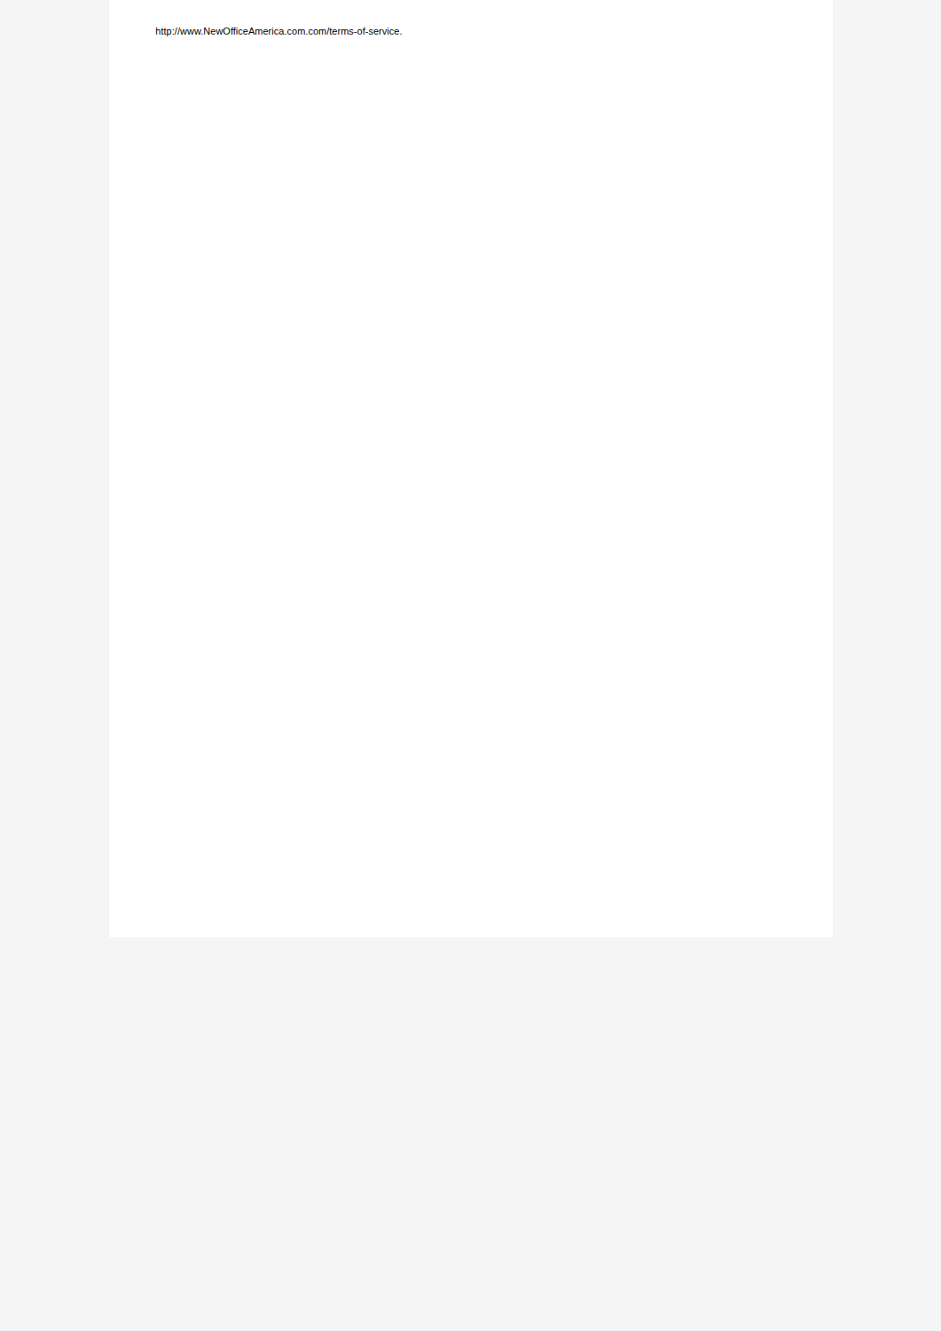http://www.NewOfficeAmerica.com.com/terms-of-service.